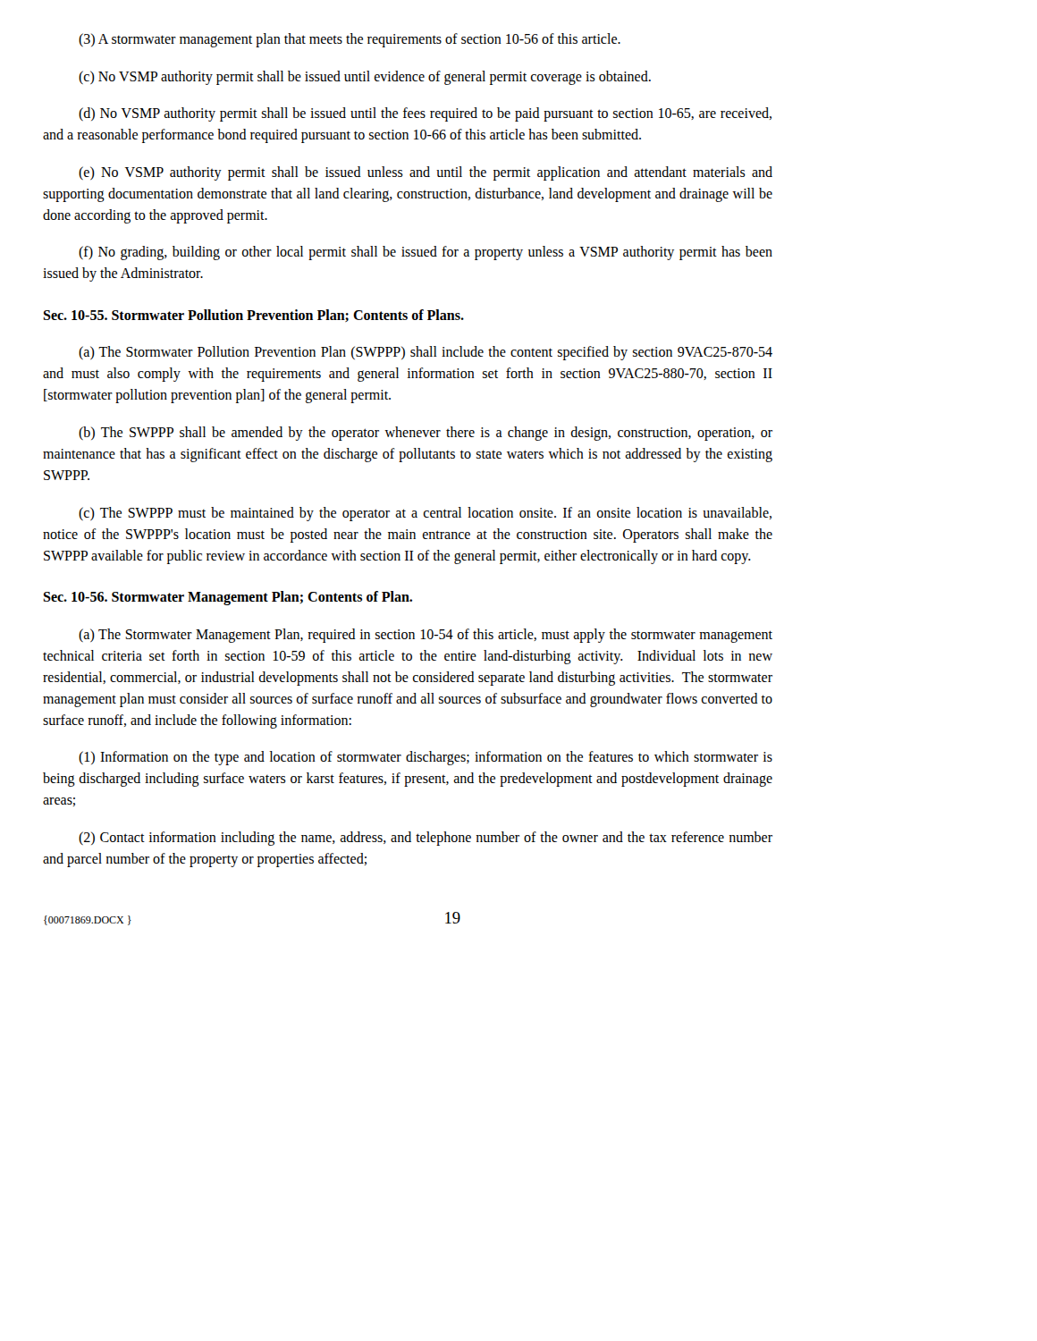(3) A stormwater management plan that meets the requirements of section 10-56 of this article.
(c) No VSMP authority permit shall be issued until evidence of general permit coverage is obtained.
(d) No VSMP authority permit shall be issued until the fees required to be paid pursuant to section 10-65, are received, and a reasonable performance bond required pursuant to section 10-66 of this article has been submitted.
(e) No VSMP authority permit shall be issued unless and until the permit application and attendant materials and supporting documentation demonstrate that all land clearing, construction, disturbance, land development and drainage will be done according to the approved permit.
(f) No grading, building or other local permit shall be issued for a property unless a VSMP authority permit has been issued by the Administrator.
Sec. 10-55. Stormwater Pollution Prevention Plan; Contents of Plans.
(a) The Stormwater Pollution Prevention Plan (SWPPP) shall include the content specified by section 9VAC25-870-54 and must also comply with the requirements and general information set forth in section 9VAC25-880-70, section II [stormwater pollution prevention plan] of the general permit.
(b) The SWPPP shall be amended by the operator whenever there is a change in design, construction, operation, or maintenance that has a significant effect on the discharge of pollutants to state waters which is not addressed by the existing SWPPP.
(c) The SWPPP must be maintained by the operator at a central location onsite. If an onsite location is unavailable, notice of the SWPPP's location must be posted near the main entrance at the construction site. Operators shall make the SWPPP available for public review in accordance with section II of the general permit, either electronically or in hard copy.
Sec. 10-56. Stormwater Management Plan; Contents of Plan.
(a) The Stormwater Management Plan, required in section 10-54 of this article, must apply the stormwater management technical criteria set forth in section 10-59 of this article to the entire land-disturbing activity. Individual lots in new residential, commercial, or industrial developments shall not be considered separate land disturbing activities. The stormwater management plan must consider all sources of surface runoff and all sources of subsurface and groundwater flows converted to surface runoff, and include the following information:
(1) Information on the type and location of stormwater discharges; information on the features to which stormwater is being discharged including surface waters or karst features, if present, and the predevelopment and postdevelopment drainage areas;
(2) Contact information including the name, address, and telephone number of the owner and the tax reference number and parcel number of the property or properties affected;
{00071869.DOCX } 19